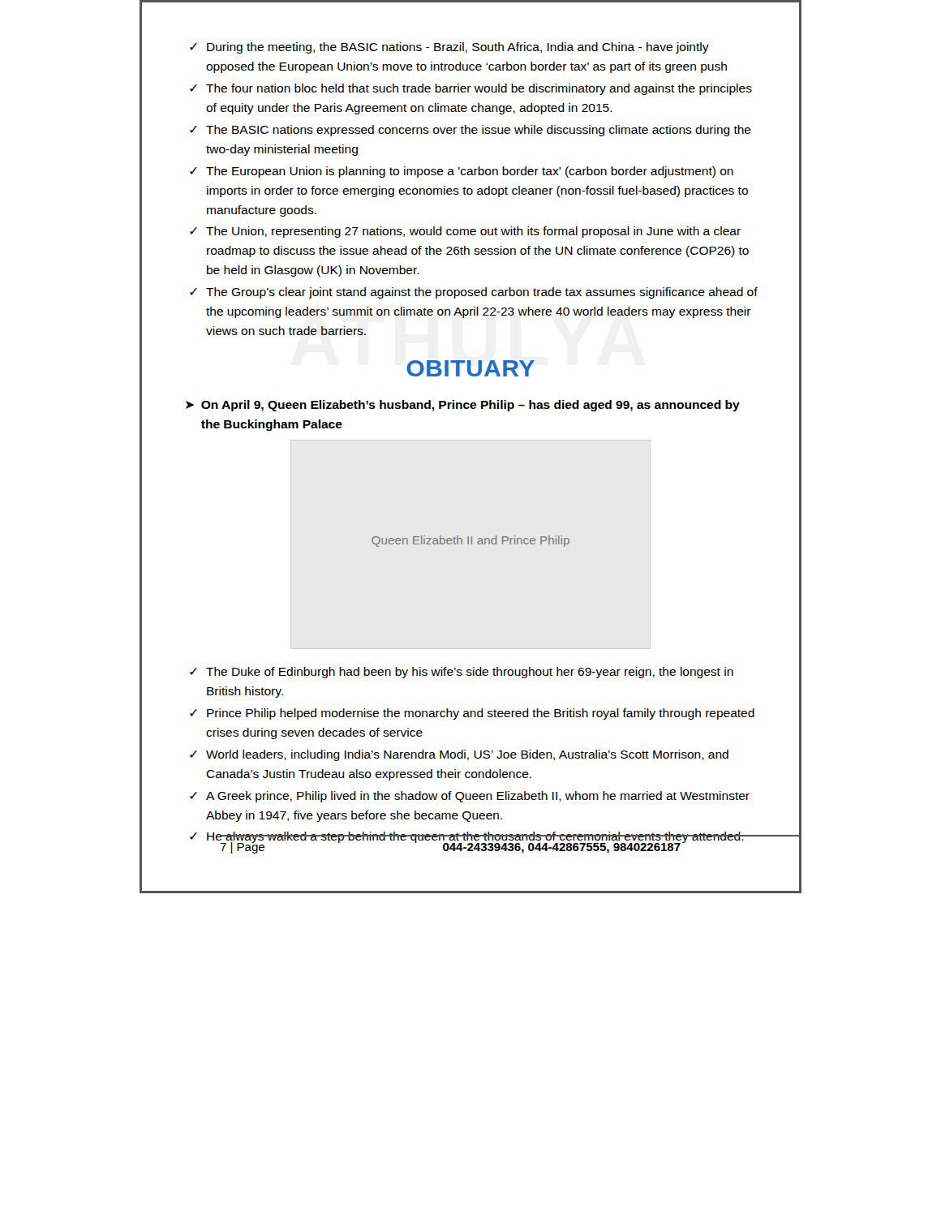ATHULYA
During the meeting, the BASIC nations - Brazil, South Africa, India and China - have jointly opposed the European Union’s move to introduce ‘carbon border tax’ as part of its green push
The four nation bloc held that such trade barrier would be discriminatory and against the principles of equity under the Paris Agreement on climate change, adopted in 2015.
The BASIC nations expressed concerns over the issue while discussing climate actions during the two-day ministerial meeting
The European Union is planning to impose a 'carbon border tax' (carbon border adjustment) on imports in order to force emerging economies to adopt cleaner (non-fossil fuel-based) practices to manufacture goods.
The Union, representing 27 nations, would come out with its formal proposal in June with a clear roadmap to discuss the issue ahead of the 26th session of the UN climate conference (COP26) to be held in Glasgow (UK) in November.
The Group’s clear joint stand against the proposed carbon trade tax assumes significance ahead of the upcoming leaders’ summit on climate on April 22-23 where 40 world leaders may express their views on such trade barriers.
OBITUARY
On April 9, Queen Elizabeth’s husband, Prince Philip – has died aged 99, as announced by the Buckingham Palace
The Duke of Edinburgh had been by his wife’s side throughout her 69-year reign, the longest in British history.
Prince Philip helped modernise the monarchy and steered the British royal family through repeated crises during seven decades of service
World leaders, including India’s Narendra Modi, US’ Joe Biden, Australia’s Scott Morrison, and Canada’s Justin Trudeau also expressed their condolence.
A Greek prince, Philip lived in the shadow of Queen Elizabeth II, whom he married at Westminster Abbey in 1947, five years before she became Queen.
He always walked a step behind the queen at the thousands of ceremonial events they attended.
7 | Page 044-24339436, 044-42867555, 9840226187